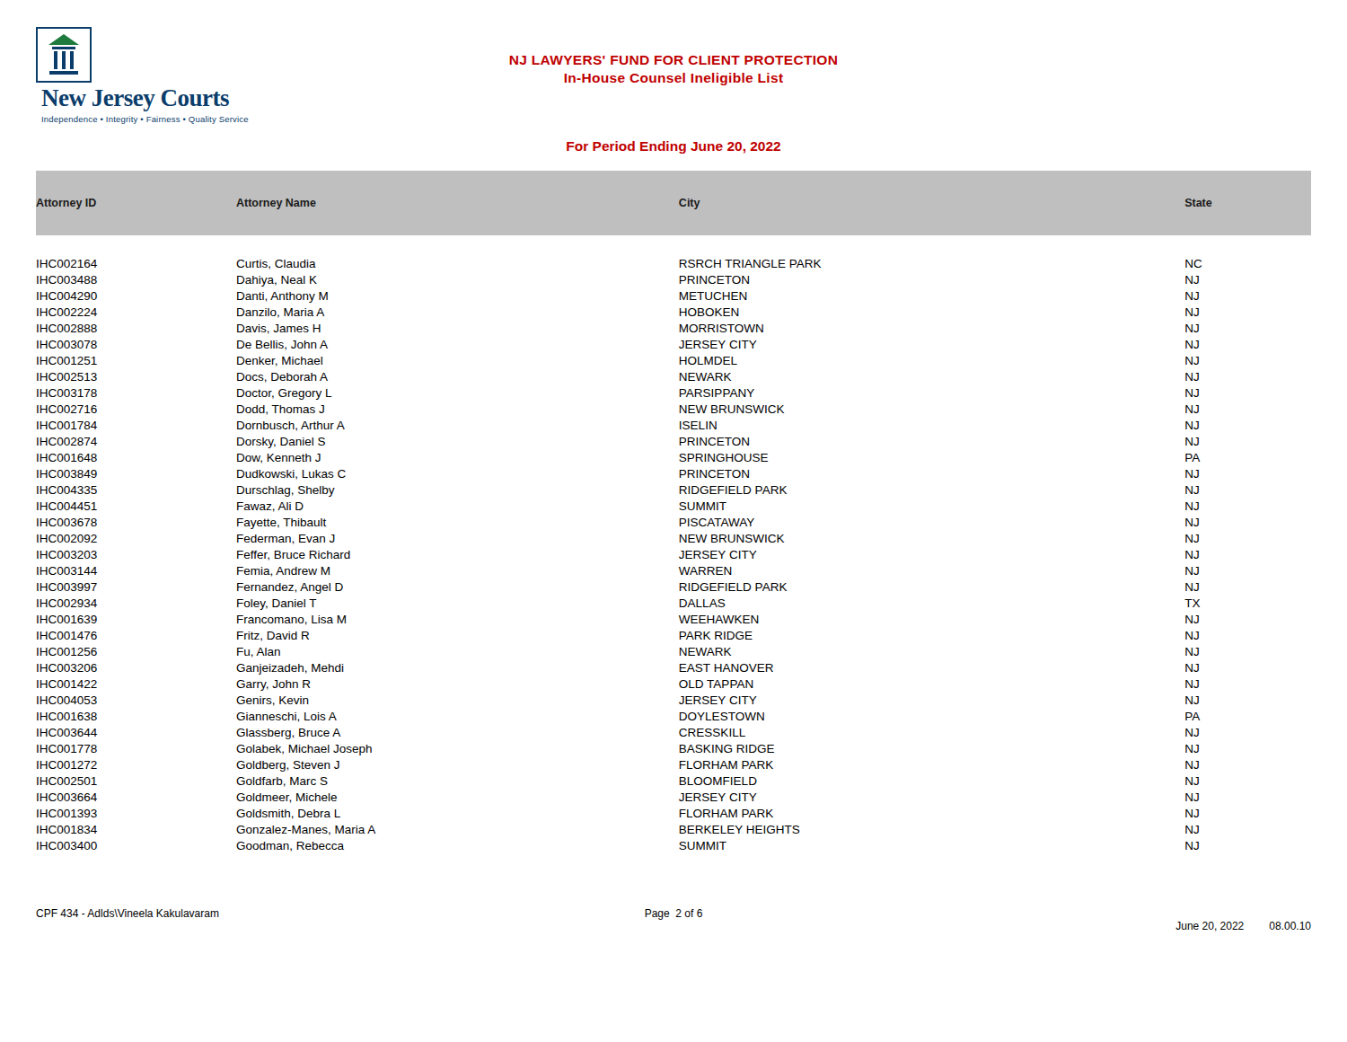New Jersey Courts
Independence • Integrity • Fairness • Quality Service
NJ LAWYERS' FUND FOR CLIENT PROTECTION
In-House Counsel Ineligible List
For Period Ending June 20, 2022
| Attorney ID | Attorney Name | City | State |
| --- | --- | --- | --- |
| IHC002164 | Curtis, Claudia | RSRCH TRIANGLE PARK | NC |
| IHC003488 | Dahiya, Neal K | PRINCETON | NJ |
| IHC004290 | Danti, Anthony M | METUCHEN | NJ |
| IHC002224 | Danzilo, Maria A | HOBOKEN | NJ |
| IHC002888 | Davis, James H | MORRISTOWN | NJ |
| IHC003078 | De Bellis, John A | JERSEY CITY | NJ |
| IHC001251 | Denker, Michael | HOLMDEL | NJ |
| IHC002513 | Docs, Deborah A | NEWARK | NJ |
| IHC003178 | Doctor, Gregory L | PARSIPPANY | NJ |
| IHC002716 | Dodd, Thomas J | NEW BRUNSWICK | NJ |
| IHC001784 | Dornbusch, Arthur A | ISELIN | NJ |
| IHC002874 | Dorsky, Daniel S | PRINCETON | NJ |
| IHC001648 | Dow, Kenneth J | SPRINGHOUSE | PA |
| IHC003849 | Dudkowski, Lukas C | PRINCETON | NJ |
| IHC004335 | Durschlag, Shelby | RIDGEFIELD PARK | NJ |
| IHC004451 | Fawaz, Ali D | SUMMIT | NJ |
| IHC003678 | Fayette, Thibault | PISCATAWAY | NJ |
| IHC002092 | Federman, Evan J | NEW BRUNSWICK | NJ |
| IHC003203 | Feffer, Bruce Richard | JERSEY CITY | NJ |
| IHC003144 | Femia, Andrew M | WARREN | NJ |
| IHC003997 | Fernandez, Angel D | RIDGEFIELD PARK | NJ |
| IHC002934 | Foley, Daniel T | DALLAS | TX |
| IHC001639 | Francomano, Lisa M | WEEHAWKEN | NJ |
| IHC001476 | Fritz, David R | PARK RIDGE | NJ |
| IHC001256 | Fu, Alan | NEWARK | NJ |
| IHC003206 | Ganjeizadeh, Mehdi | EAST HANOVER | NJ |
| IHC001422 | Garry, John R | OLD TAPPAN | NJ |
| IHC004053 | Genirs, Kevin | JERSEY CITY | NJ |
| IHC001638 | Gianneschi, Lois A | DOYLESTOWN | PA |
| IHC003644 | Glassberg, Bruce A | CRESSKILL | NJ |
| IHC001778 | Golabek, Michael Joseph | BASKING RIDGE | NJ |
| IHC001272 | Goldberg, Steven J | FLORHAM PARK | NJ |
| IHC002501 | Goldfarb, Marc S | BLOOMFIELD | NJ |
| IHC003664 | Goldmeer, Michele | JERSEY CITY | NJ |
| IHC001393 | Goldsmith, Debra L | FLORHAM PARK | NJ |
| IHC001834 | Gonzalez-Manes, Maria A | BERKELEY HEIGHTS | NJ |
| IHC003400 | Goodman, Rebecca | SUMMIT | NJ |
CPF 434 - Adlds\Vineela Kakulavaram
Page 2 of 6
June 20, 202208.00.10